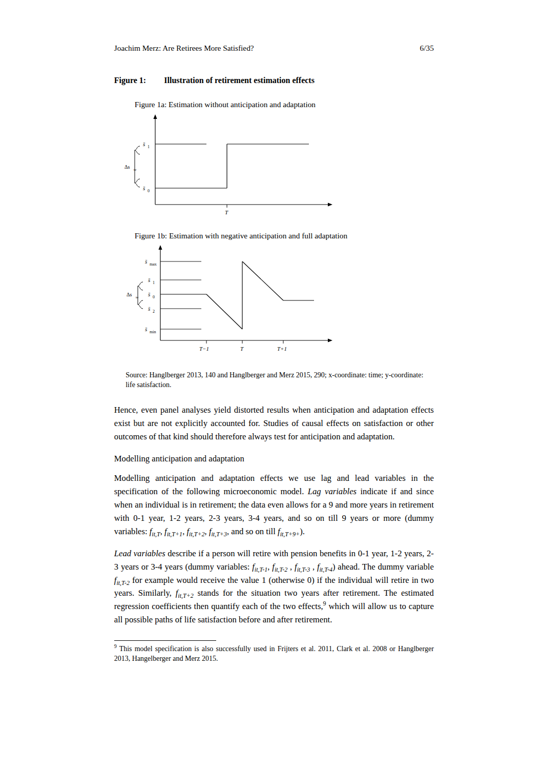Joachim Merz: Are Retirees More Satisfied? 6/35
Figure 1: Illustration of retirement estimation effects
Figure 1a: Estimation without anticipation and adaptation
T s̄ 1 s̄ 0 Δs te
Figure 1b: Estimation with negative anticipation and full adaptation
T−1 T T+1 s̄ max s̄ 1 s̄ 0 s̄ 2 s̄ min Δs te
Source: Hanglberger 2013, 140 and Hanglberger and Merz 2015, 290; x-coordinate: time; y-coordinate:
life satisfaction.
Hence, even panel analyses yield distorted results when anticipation and adaptation effects exist but are not explicitly accounted for. Studies of causal effects on satisfaction or other outcomes of that kind should therefore always test for anticipation and adaptation.
Modelling anticipation and adaptation
Modelling anticipation and adaptation effects we use lag and lead variables in the specification of the following microeconomic model. Lag variables indicate if and since when an individual is in retirement; the data even allows for a 9 and more years in retirement with 0-1 year, 1-2 years, 2-3 years, 3-4 years, and so on till 9 years or more (dummy variables: fit,T, fit,T+1, fit,T+2, fit,T+3, and so on till fit,T+9+).
Lead variables describe if a person will retire with pension benefits in 0-1 year, 1-2 years, 2-3 years or 3-4 years (dummy variables: fit,T-1, fit,T-2 , fit,T-3 , fit,T-4) ahead. The dummy variable fit,T-2 for example would receive the value 1 (otherwise 0) if the individual will retire in two years. Similarly, fit,T+2 stands for the situation two years after retirement. The estimated regression coefficients then quantify each of the two effects,9 which will allow us to capture all possible paths of life satisfaction before and after retirement.
9 This model specification is also successfully used in Frijters et al. 2011, Clark et al. 2008 or Hanglberger 2013, Hangelberger and Merz 2015.